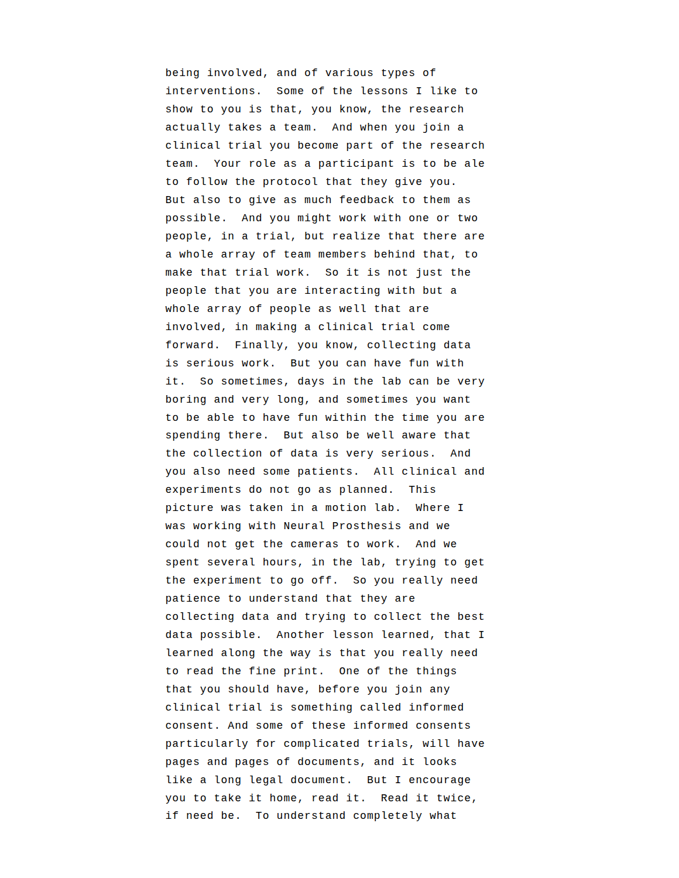being involved, and of various types of interventions. Some of the lessons I like to show to you is that, you know, the research actually takes a team. And when you join a clinical trial you become part of the research team. Your role as a participant is to be ale to follow the protocol that they give you. But also to give as much feedback to them as possible. And you might work with one or two people, in a trial, but realize that there are a whole array of team members behind that, to make that trial work. So it is not just the people that you are interacting with but a whole array of people as well that are involved, in making a clinical trial come forward. Finally, you know, collecting data is serious work. But you can have fun with it. So sometimes, days in the lab can be very boring and very long, and sometimes you want to be able to have fun within the time you are spending there. But also be well aware that the collection of data is very serious. And you also need some patients. All clinical and experiments do not go as planned. This picture was taken in a motion lab. Where I was working with Neural Prosthesis and we could not get the cameras to work. And we spent several hours, in the lab, trying to get the experiment to go off. So you really need patience to understand that they are collecting data and trying to collect the best data possible. Another lesson learned, that I learned along the way is that you really need to read the fine print. One of the things that you should have, before you join any clinical trial is something called informed consent. And some of these informed consents particularly for complicated trials, will have pages and pages of documents, and it looks like a long legal document. But I encourage you to take it home, read it. Read it twice, if need be. To understand completely what